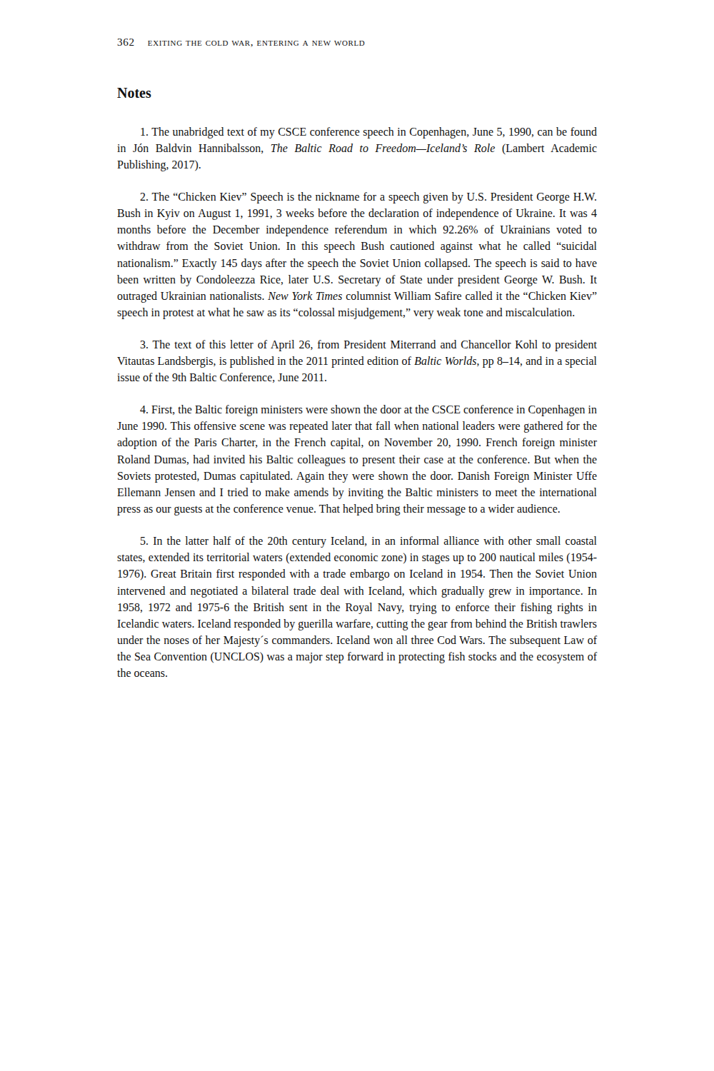362 exiting the cold war, entering a new world
Notes
The unabridged text of my CSCE conference speech in Copenhagen, June 5, 1990, can be found in Jón Baldvin Hannibalsson, The Baltic Road to Freedom—Iceland’s Role (Lambert Academic Publishing, 2017).
The “Chicken Kiev” Speech is the nickname for a speech given by U.S. President George H.W. Bush in Kyiv on August 1, 1991, 3 weeks before the declaration of independence of Ukraine. It was 4 months before the December independence referendum in which 92.26% of Ukrainians voted to withdraw from the Soviet Union. In this speech Bush cautioned against what he called “suicidal nationalism.” Exactly 145 days after the speech the Soviet Union collapsed. The speech is said to have been written by Condoleezza Rice, later U.S. Secretary of State under president George W. Bush. It outraged Ukrainian nationalists. New York Times columnist William Safire called it the “Chicken Kiev” speech in protest at what he saw as its “colossal misjudgement,” very weak tone and miscalculation.
The text of this letter of April 26, from President Miterrand and Chancellor Kohl to president Vitautas Landsbergis, is published in the 2011 printed edition of Baltic Worlds, pp 8–14, and in a special issue of the 9th Baltic Conference, June 2011.
First, the Baltic foreign ministers were shown the door at the CSCE conference in Copenhagen in June 1990. This offensive scene was repeated later that fall when national leaders were gathered for the adoption of the Paris Charter, in the French capital, on November 20, 1990. French foreign minister Roland Dumas, had invited his Baltic colleagues to present their case at the conference. But when the Soviets protested, Dumas capitulated. Again they were shown the door. Danish Foreign Minister Uffe Ellemann Jensen and I tried to make amends by inviting the Baltic ministers to meet the international press as our guests at the conference venue. That helped bring their message to a wider audience.
In the latter half of the 20th century Iceland, in an informal alliance with other small coastal states, extended its territorial waters (extended economic zone) in stages up to 200 nautical miles (1954-1976). Great Britain first responded with a trade embargo on Iceland in 1954. Then the Soviet Union intervened and negotiated a bilateral trade deal with Iceland, which gradually grew in importance. In 1958, 1972 and 1975-6 the British sent in the Royal Navy, trying to enforce their fishing rights in Icelandic waters. Iceland responded by guerilla warfare, cutting the gear from behind the British trawlers under the noses of her Majesty´s commanders. Iceland won all three Cod Wars. The subsequent Law of the Sea Convention (UNCLOS) was a major step forward in protecting fish stocks and the ecosystem of the oceans.